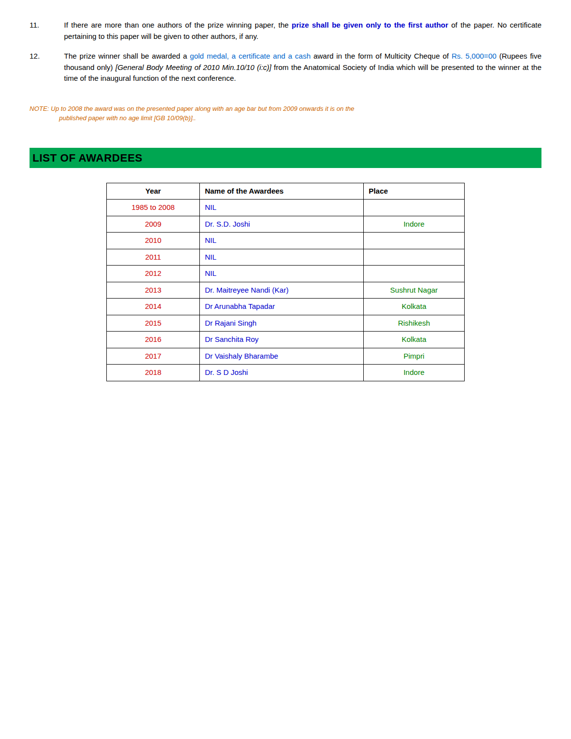11.
If there are more than one authors of the prize winning paper, the prize shall be given only to the first author of the paper. No certificate pertaining to this paper will be given to other authors, if any.
12.
The prize winner shall be awarded a gold medal, a certificate and a cash award in the form of Multicity Cheque of Rs. 5,000=00 (Rupees five thousand only) [General Body Meeting of 2010 Min.10/10 (i:c)] from the Anatomical Society of India which will be presented to the winner at the time of the inaugural function of the next conference.
NOTE: Up to 2008 the award was on the presented paper along with an age bar but from 2009 onwards it is on the published paper with no age limit [GB 10/09(b)]..
LIST OF AWARDEES
| Year | Name of the Awardees | Place |
| --- | --- | --- |
| 1985 to 2008 | NIL | |
| 2009 | Dr. S.D. Joshi | Indore |
| 2010 | NIL | |
| 2011 | NIL | |
| 2012 | NIL | |
| 2013 | Dr. Maitreyee Nandi (Kar) | Sushrut Nagar |
| 2014 | Dr Arunabha Tapadar | Kolkata |
| 2015 | Dr Rajani Singh | Rishikesh |
| 2016 | Dr Sanchita Roy | Kolkata |
| 2017 | Dr Vaishaly Bharambe | Pimpri |
| 2018 | Dr. S D Joshi | Indore |